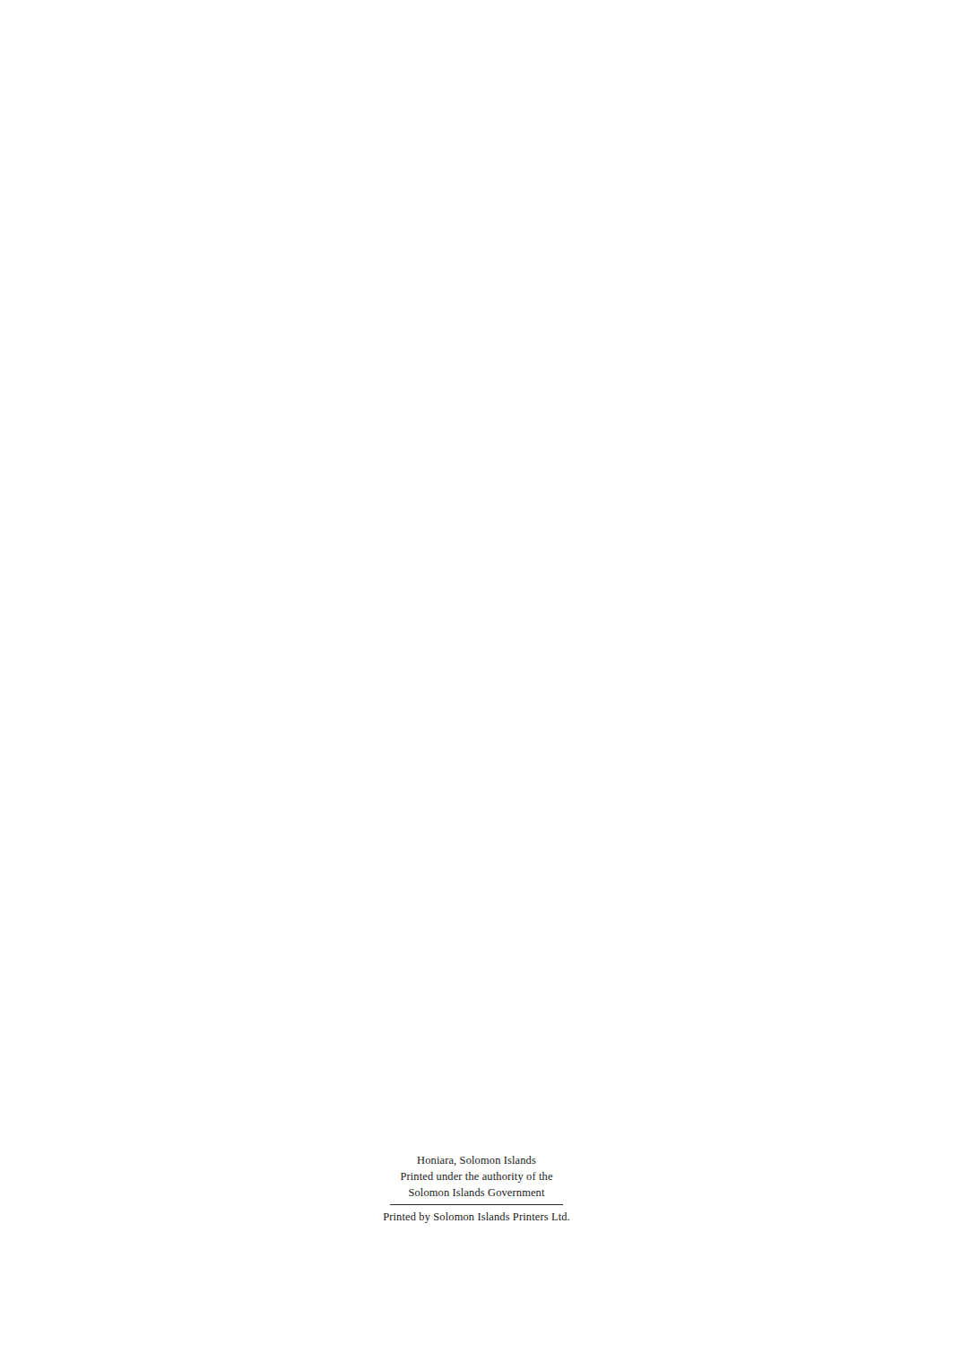Honiara, Solomon Islands Printed under the authority of the Solomon Islands Government
Printed by Solomon Islands Printers Ltd.